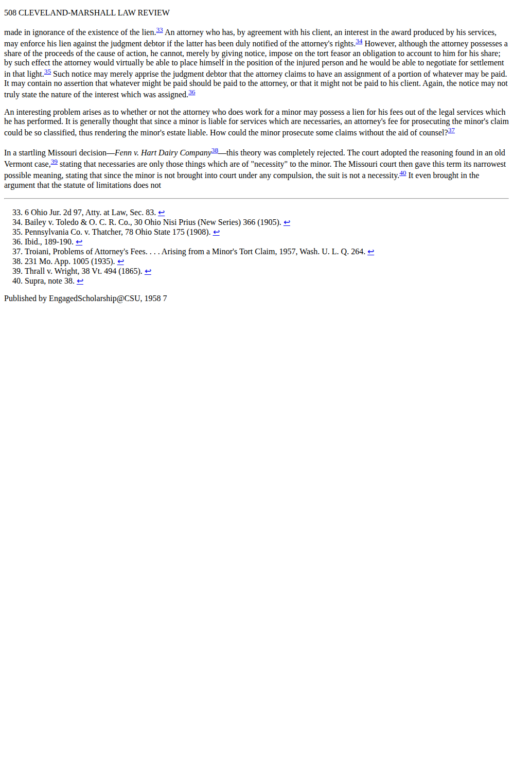508 CLEVELAND-MARSHALL LAW REVIEW
made in ignorance of the existence of the lien.33 An attorney who has, by agreement with his client, an interest in the award produced by his services, may enforce his lien against the judgment debtor if the latter has been duly notified of the attorney's rights.34 However, although the attorney possesses a share of the proceeds of the cause of action, he cannot, merely by giving notice, impose on the tort feasor an obligation to account to him for his share; by such effect the attorney would virtually be able to place himself in the position of the injured person and he would be able to negotiate for settlement in that light.35 Such notice may merely apprise the judgment debtor that the attorney claims to have an assignment of a portion of whatever may be paid. It may contain no assertion that whatever might be paid should be paid to the attorney, or that it might not be paid to his client. Again, the notice may not truly state the nature of the interest which was assigned.36
An interesting problem arises as to whether or not the attorney who does work for a minor may possess a lien for his fees out of the legal services which he has performed. It is generally thought that since a minor is liable for services which are necessaries, an attorney's fee for prosecuting the minor's claim could be so classified, thus rendering the minor's estate liable. How could the minor prosecute some claims without the aid of counsel?37
In a startling Missouri decision—Fenn v. Hart Dairy Company38—this theory was completely rejected. The court adopted the reasoning found in an old Vermont case,39 stating that necessaries are only those things which are of "necessity" to the minor. The Missouri court then gave this term its narrowest possible meaning, stating that since the minor is not brought into court under any compulsion, the suit is not a necessity.40 It even brought in the argument that the statute of limitations does not
6 Ohio Jur. 2d 97, Atty. at Law, Sec. 83. ↩
Bailey v. Toledo & O. C. R. Co., 30 Ohio Nisi Prius (New Series) 366 (1905). ↩
Pennsylvania Co. v. Thatcher, 78 Ohio State 175 (1908). ↩
Ibid., 189-190. ↩
Troiani, Problems of Attorney's Fees. . . . Arising from a Minor's Tort Claim, 1957, Wash. U. L. Q. 264. ↩
231 Mo. App. 1005 (1935). ↩
Thrall v. Wright, 38 Vt. 494 (1865). ↩
Supra, note 38. ↩
Published by EngagedScholarship@CSU, 1958 7